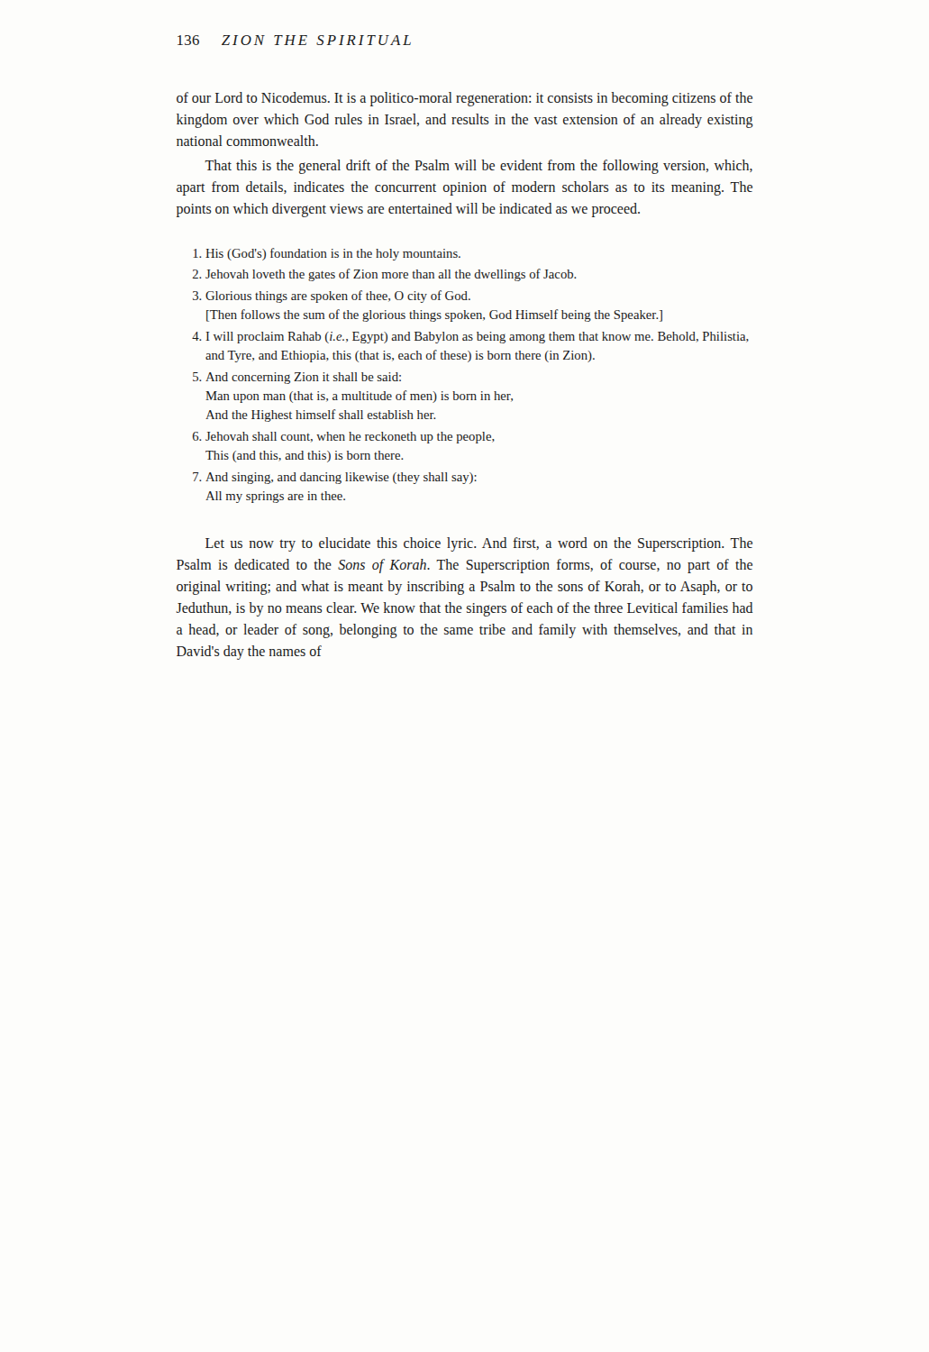136
Zion the Spiritual
of our Lord to Nicodemus. It is a politico‑moral regeneration: it consists in becoming citizens of the kingdom over which God rules in Israel, and results in the vast extension of an already existing national commonwealth.
That this is the general drift of the Psalm will be evident from the following version, which, apart from details, indicates the concurrent opinion of modern scholars as to its meaning. The points on which divergent views are entertained will be indicated as we proceed.
His (God's) foundation is in the holy mountains.
Jehovah loveth the gates of Zion more than all the dwellings of Jacob.
Glorious things are spoken of thee, O city of God. [Then follows the sum of the glorious things spoken, God Himself being the Speaker.]
I will proclaim Rahab (i.e., Egypt) and Babylon as being among them that know me. Behold, Philistia, and Tyre, and Ethiopia, this (that is, each of these) is born there (in Zion).
And concerning Zion it shall be said: Man upon man (that is, a multitude of men) is born in her, And the Highest himself shall establish her.
Jehovah shall count, when he reckoneth up the people, This (and this, and this) is born there.
And singing, and dancing likewise (they shall say): All my springs are in thee.
Let us now try to elucidate this choice lyric. And first, a word on the Superscription. The Psalm is dedicated to the Sons of Korah. The Superscription forms, of course, no part of the original writing; and what is meant by inscribing a Psalm to the sons of Korah, or to Asaph, or to Jeduthun, is by no means clear. We know that the singers of each of the three Levitical families had a head, or leader of song, belonging to the same tribe and family with themselves, and that in David's day the names of